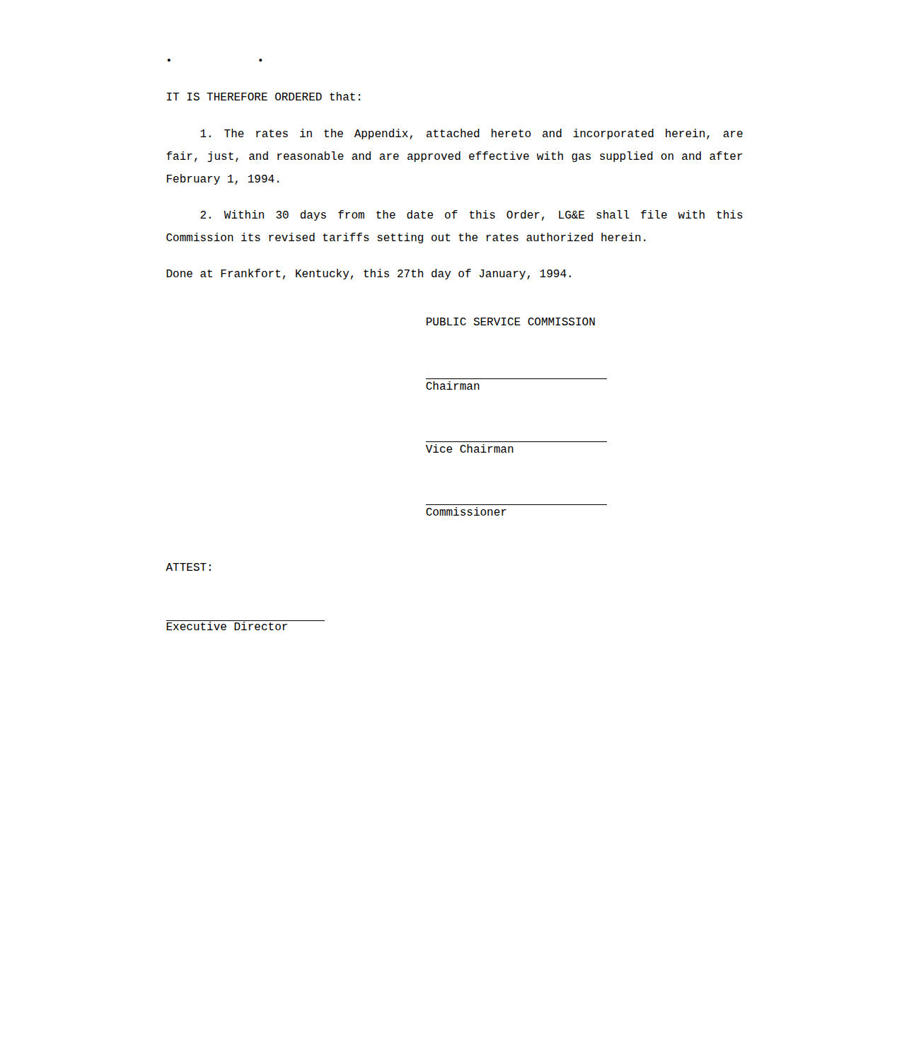• •
IT IS THEREFORE ORDERED that:
1. The rates in the Appendix, attached hereto and incorporated herein, are fair, just, and reasonable and are approved effective with gas supplied on and after February 1, 1994.
2. Within 30 days from the date of this Order, LG&E shall file with this Commission its revised tariffs setting out the rates authorized herein.
Done at Frankfort, Kentucky, this 27th day of January, 1994.
PUBLIC SERVICE COMMISSION
Chairman
Vice Chairman
Commissioner
ATTEST:
Executive Director